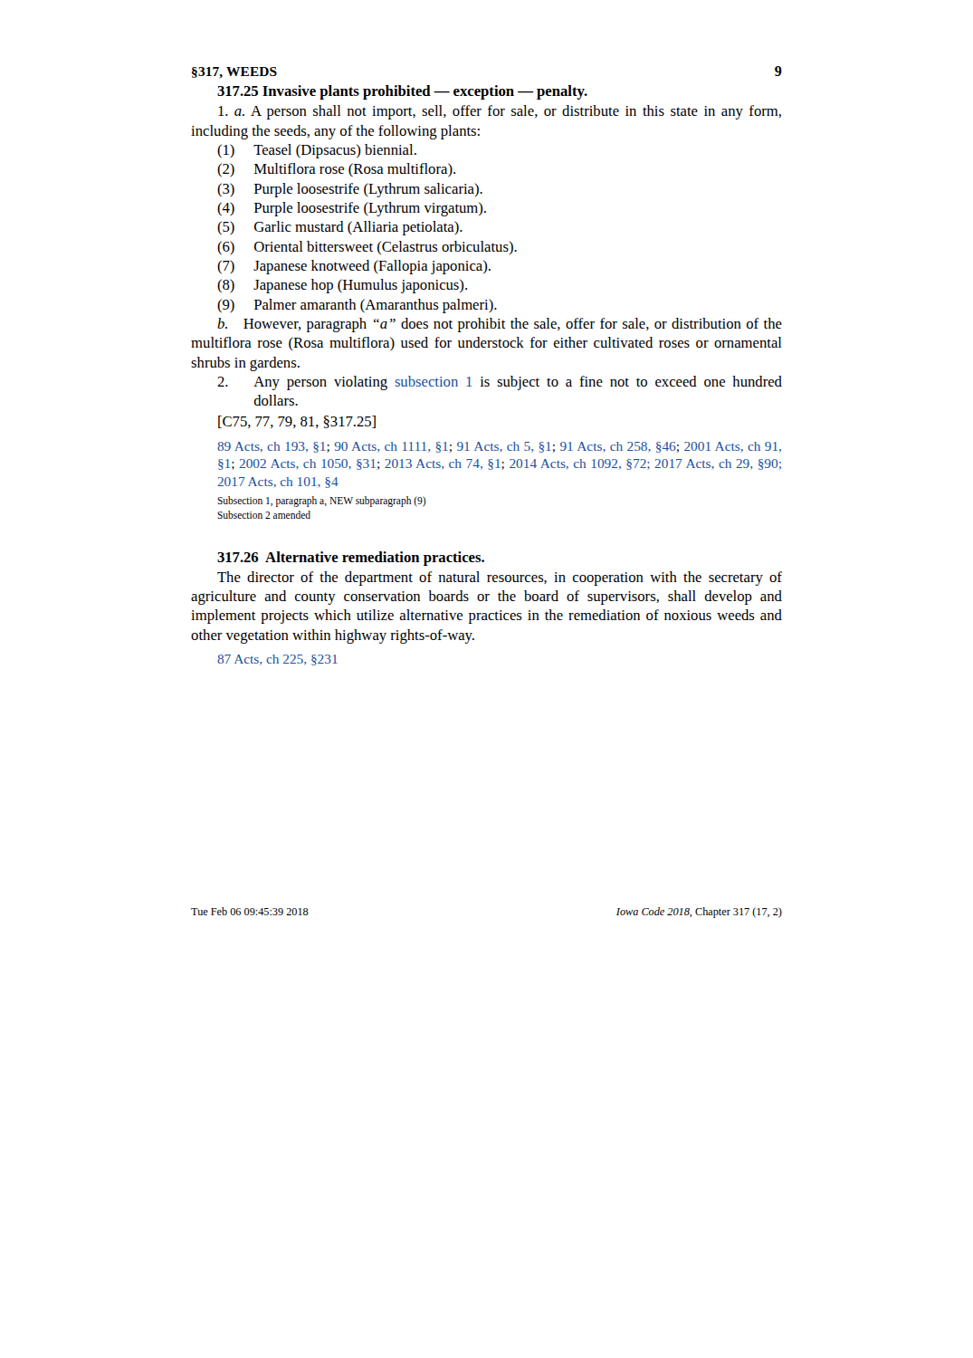§317, WEEDS 9
317.25 Invasive plants prohibited — exception — penalty.
1. a. A person shall not import, sell, offer for sale, or distribute in this state in any form, including the seeds, any of the following plants:
(1) Teasel (Dipsacus) biennial.
(2) Multiflora rose (Rosa multiflora).
(3) Purple loosestrife (Lythrum salicaria).
(4) Purple loosestrife (Lythrum virgatum).
(5) Garlic mustard (Alliaria petiolata).
(6) Oriental bittersweet (Celastrus orbiculatus).
(7) Japanese knotweed (Fallopia japonica).
(8) Japanese hop (Humulus japonicus).
(9) Palmer amaranth (Amaranthus palmeri).
b. However, paragraph “a” does not prohibit the sale, offer for sale, or distribution of the multiflora rose (Rosa multiflora) used for understock for either cultivated roses or ornamental shrubs in gardens.
2. Any person violating subsection 1 is subject to a fine not to exceed one hundred dollars.
[C75, 77, 79, 81, §317.25]
89 Acts, ch 193, §1; 90 Acts, ch 1111, §1; 91 Acts, ch 5, §1; 91 Acts, ch 258, §46; 2001 Acts, ch 91, §1; 2002 Acts, ch 1050, §31; 2013 Acts, ch 74, §1; 2014 Acts, ch 1092, §72; 2017 Acts, ch 29, §90; 2017 Acts, ch 101, §4
Subsection 1, paragraph a, NEW subparagraph (9)
Subsection 2 amended
317.26 Alternative remediation practices.
The director of the department of natural resources, in cooperation with the secretary of agriculture and county conservation boards or the board of supervisors, shall develop and implement projects which utilize alternative practices in the remediation of noxious weeds and other vegetation within highway rights-of-way.
87 Acts, ch 225, §231
Tue Feb 06 09:45:39 2018 Iowa Code 2018, Chapter 317 (17, 2)